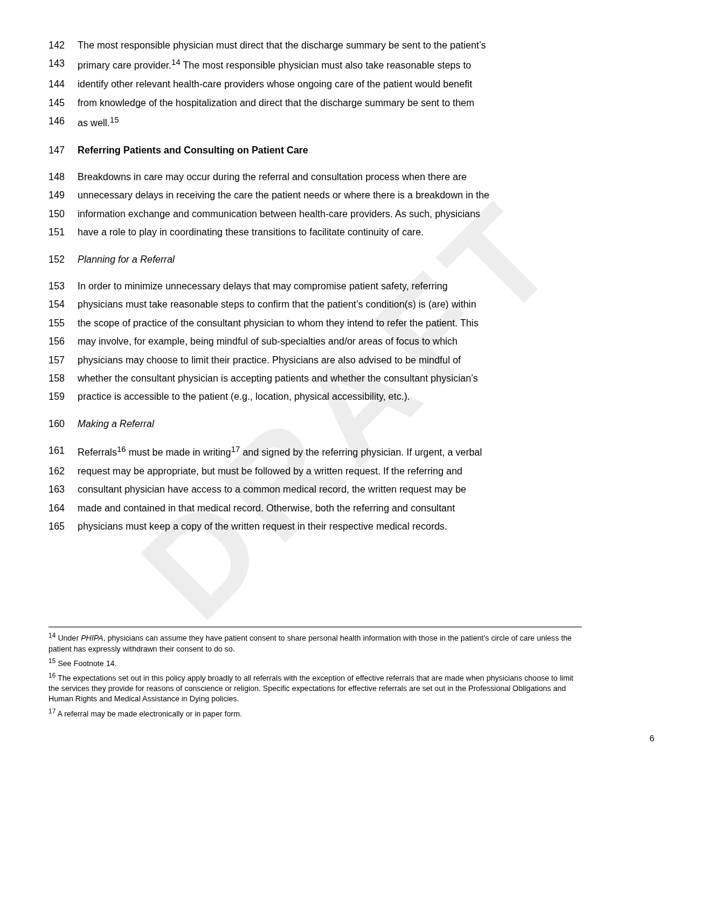DRAFT
142
The most responsible physician must direct that the discharge summary be sent to the patient’s
143
primary care provider.14 The most responsible physician must also take reasonable steps to
144
identify other relevant health-care providers whose ongoing care of the patient would benefit
145
from knowledge of the hospitalization and direct that the discharge summary be sent to them
146
as well.15
147
Referring Patients and Consulting on Patient Care
148
Breakdowns in care may occur during the referral and consultation process when there are
149
unnecessary delays in receiving the care the patient needs or where there is a breakdown in the
150
information exchange and communication between health-care providers. As such, physicians
151
have a role to play in coordinating these transitions to facilitate continuity of care.
152
Planning for a Referral
153
In order to minimize unnecessary delays that may compromise patient safety, referring
154
physicians must take reasonable steps to confirm that the patient’s condition(s) is (are) within
155
the scope of practice of the consultant physician to whom they intend to refer the patient. This
156
may involve, for example, being mindful of sub-specialties and/or areas of focus to which
157
physicians may choose to limit their practice. Physicians are also advised to be mindful of
158
whether the consultant physician is accepting patients and whether the consultant physician’s
159
practice is accessible to the patient (e.g., location, physical accessibility, etc.).
160
Making a Referral
161
Referrals16 must be made in writing17 and signed by the referring physician. If urgent, a verbal
162
request may be appropriate, but must be followed by a written request. If the referring and
163
consultant physician have access to a common medical record, the written request may be
164
made and contained in that medical record. Otherwise, both the referring and consultant
165
physicians must keep a copy of the written request in their respective medical records.
14 Under PHIPA, physicians can assume they have patient consent to share personal health information with those in the patient’s circle of care unless the patient has expressly withdrawn their consent to do so.
15 See Footnote 14.
16 The expectations set out in this policy apply broadly to all referrals with the exception of effective referrals that are made when physicians choose to limit the services they provide for reasons of conscience or religion. Specific expectations for effective referrals are set out in the Professional Obligations and Human Rights and Medical Assistance in Dying policies.
17 A referral may be made electronically or in paper form.
6